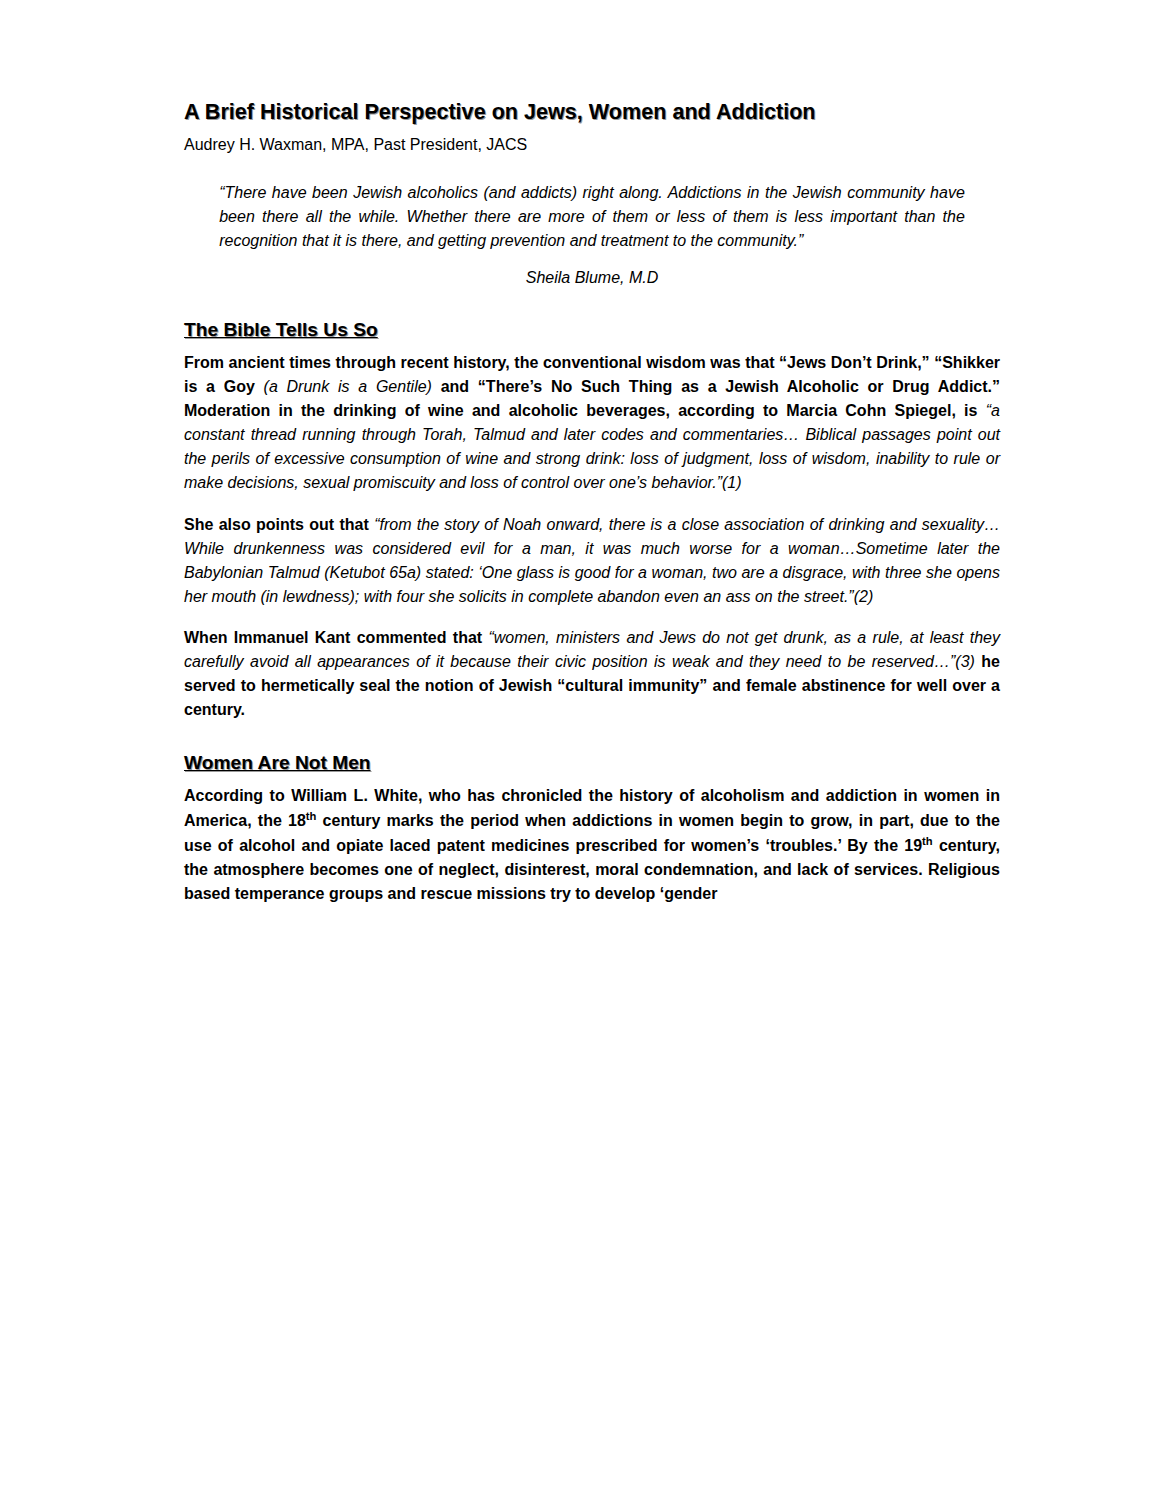A Brief Historical Perspective on Jews, Women and Addiction
Audrey H. Waxman, MPA, Past President, JACS
“There have been Jewish alcoholics (and addicts) right along. Addictions in the Jewish community have been there all the while. Whether there are more of them or less of them is less important than the recognition that it is there, and getting prevention and treatment to the community.” Sheila Blume, M.D
The Bible Tells Us So
From ancient times through recent history, the conventional wisdom was that “Jews Don’t Drink,” “Shikker is a Goy (a Drunk is a Gentile) and “There’s No Such Thing as a Jewish Alcoholic or Drug Addict.” Moderation in the drinking of wine and alcoholic beverages, according to Marcia Cohn Spiegel, is “a constant thread running through Torah, Talmud and later codes and commentaries… Biblical passages point out the perils of excessive consumption of wine and strong drink: loss of judgment, loss of wisdom, inability to rule or make decisions, sexual promiscuity and loss of control over one’s behavior.”(1)
She also points out that “from the story of Noah onward, there is a close association of drinking and sexuality…While drunkenness was considered evil for a man, it was much worse for a woman…Sometime later the Babylonian Talmud (Ketubot 65a) stated: ‘One glass is good for a woman, two are a disgrace, with three she opens her mouth (in lewdness); with four she solicits in complete abandon even an ass on the street.”(2)
When Immanuel Kant commented that “women, ministers and Jews do not get drunk, as a rule, at least they carefully avoid all appearances of it because their civic position is weak and they need to be reserved…”(3) he served to hermetically seal the notion of Jewish “cultural immunity” and female abstinence for well over a century.
Women Are Not Men
According to William L. White, who has chronicled the history of alcoholism and addiction in women in America, the 18th century marks the period when addictions in women begin to grow, in part, due to the use of alcohol and opiate laced patent medicines prescribed for women’s ‘troubles.’ By the 19th century, the atmosphere becomes one of neglect, disinterest, moral condemnation, and lack of services. Religious based temperance groups and rescue missions try to develop ‘gender